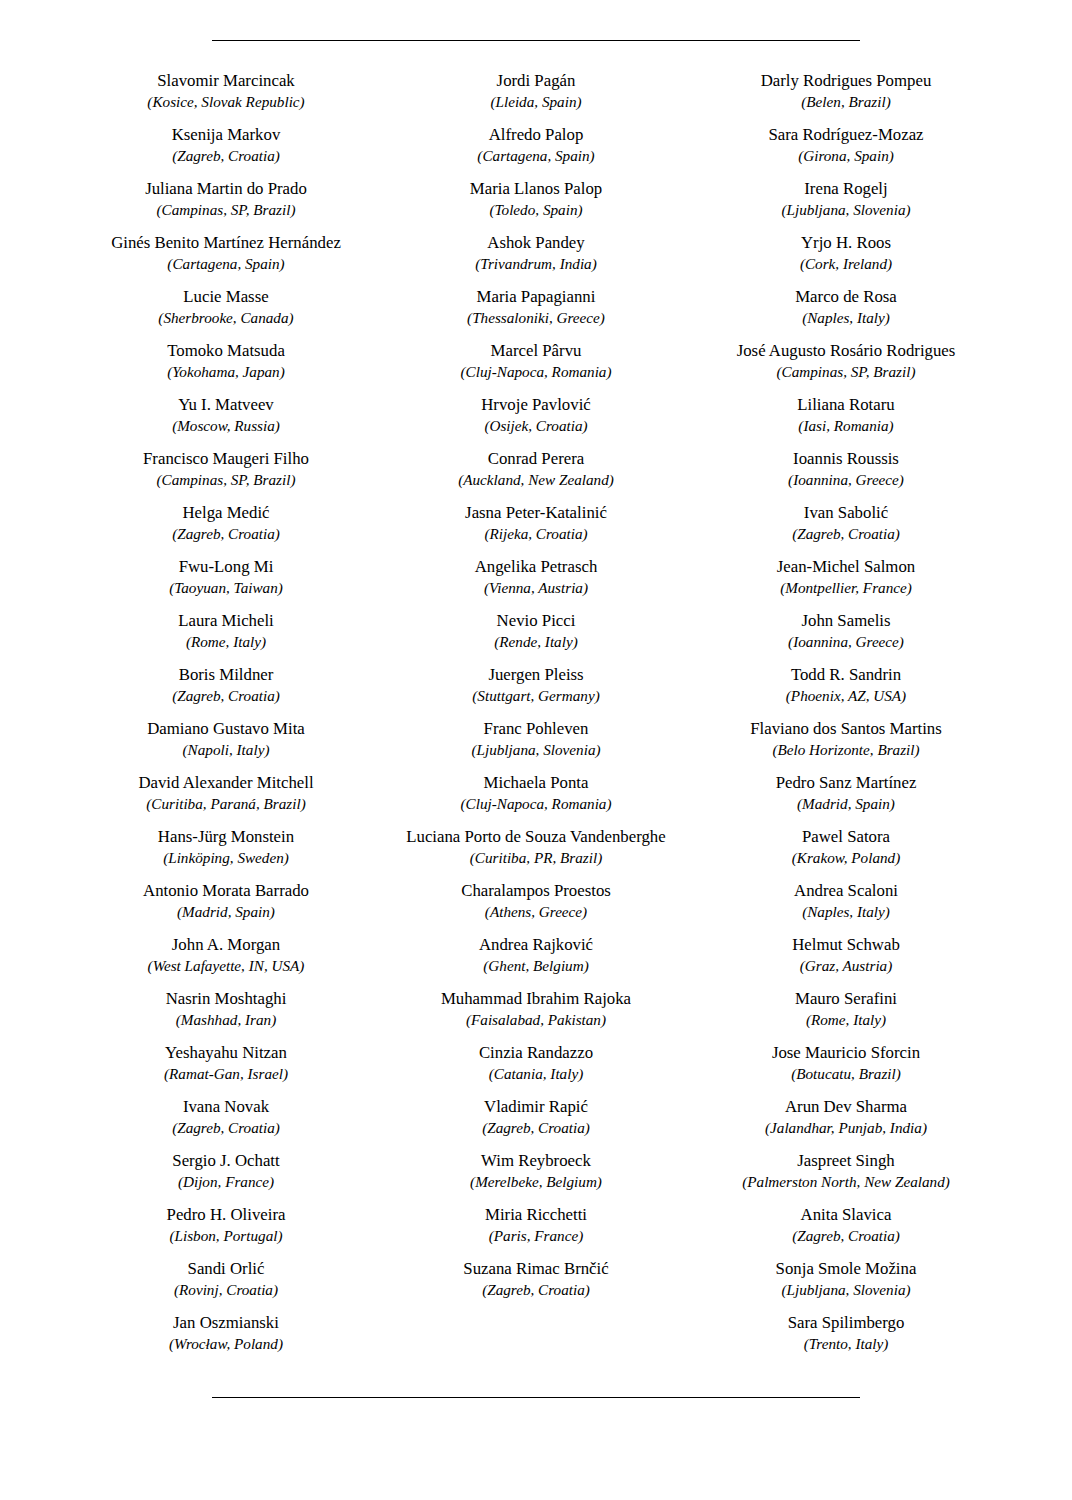Slavomir Marcincak
(Kosice, Slovak Republic)
Ksenija Markov
(Zagreb, Croatia)
Juliana Martin do Prado
(Campinas, SP, Brazil)
Ginés Benito Martínez Hernández
(Cartagena, Spain)
Lucie Masse
(Sherbrooke, Canada)
Tomoko Matsuda
(Yokohama, Japan)
Yu I. Matveev
(Moscow, Russia)
Francisco Maugeri Filho
(Campinas, SP, Brazil)
Helga Medić
(Zagreb, Croatia)
Fwu-Long Mi
(Taoyuan, Taiwan)
Laura Micheli
(Rome, Italy)
Boris Mildner
(Zagreb, Croatia)
Damiano Gustavo Mita
(Napoli, Italy)
David Alexander Mitchell
(Curitiba, Paraná, Brazil)
Hans-Jürg Monstein
(Linköping, Sweden)
Antonio Morata Barrado
(Madrid, Spain)
John A. Morgan
(West Lafayette, IN, USA)
Nasrin Moshtaghi
(Mashhad, Iran)
Yeshayahu Nitzan
(Ramat-Gan, Israel)
Ivana Novak
(Zagreb, Croatia)
Sergio J. Ochatt
(Dijon, France)
Pedro H. Oliveira
(Lisbon, Portugal)
Sandi Orlić
(Rovinj, Croatia)
Jan Oszmianski
(Wrocław, Poland)
Jordi Pagán
(Lleida, Spain)
Alfredo Palop
(Cartagena, Spain)
Maria Llanos Palop
(Toledo, Spain)
Ashok Pandey
(Trivandrum, India)
Maria Papagianni
(Thessaloniki, Greece)
Marcel Pârvu
(Cluj-Napoca, Romania)
Hrvoje Pavlović
(Osijek, Croatia)
Conrad Perera
(Auckland, New Zealand)
Jasna Peter-Katalinić
(Rijeka, Croatia)
Angelika Petrasch
(Vienna, Austria)
Nevio Picci
(Rende, Italy)
Juergen Pleiss
(Stuttgart, Germany)
Franc Pohleven
(Ljubljana, Slovenia)
Michaela Ponta
(Cluj-Napoca, Romania)
Luciana Porto de Souza Vandenberghe
(Curitiba, PR, Brazil)
Charalampos Proestos
(Athens, Greece)
Andrea Rajković
(Ghent, Belgium)
Muhammad Ibrahim Rajoka
(Faisalabad, Pakistan)
Cinzia Randazzo
(Catania, Italy)
Vladimir Rapić
(Zagreb, Croatia)
Wim Reybroeck
(Merelbeke, Belgium)
Miria Ricchetti
(Paris, France)
Suzana Rimac Brnčić
(Zagreb, Croatia)
Darly Rodrigues Pompeu
(Belen, Brazil)
Sara Rodríguez-Mozaz
(Girona, Spain)
Irena Rogelj
(Ljubljana, Slovenia)
Yrjo H. Roos
(Cork, Ireland)
Marco de Rosa
(Naples, Italy)
José Augusto Rosário Rodrigues
(Campinas, SP, Brazil)
Liliana Rotaru
(Iasi, Romania)
Ioannis Roussis
(Ioannina, Greece)
Ivan Sabolić
(Zagreb, Croatia)
Jean-Michel Salmon
(Montpellier, France)
John Samelis
(Ioannina, Greece)
Todd R. Sandrin
(Phoenix, AZ, USA)
Flaviano dos Santos Martins
(Belo Horizonte, Brazil)
Pedro Sanz Martínez
(Madrid, Spain)
Pawel Satora
(Krakow, Poland)
Andrea Scaloni
(Naples, Italy)
Helmut Schwab
(Graz, Austria)
Mauro Serafini
(Rome, Italy)
Jose Mauricio Sforcin
(Botucatu, Brazil)
Arun Dev Sharma
(Jalandhar, Punjab, India)
Jaspreet Singh
(Palmerston North, New Zealand)
Anita Slavica
(Zagreb, Croatia)
Sonja Smole Možina
(Ljubljana, Slovenia)
Sara Spilimbergo
(Trento, Italy)